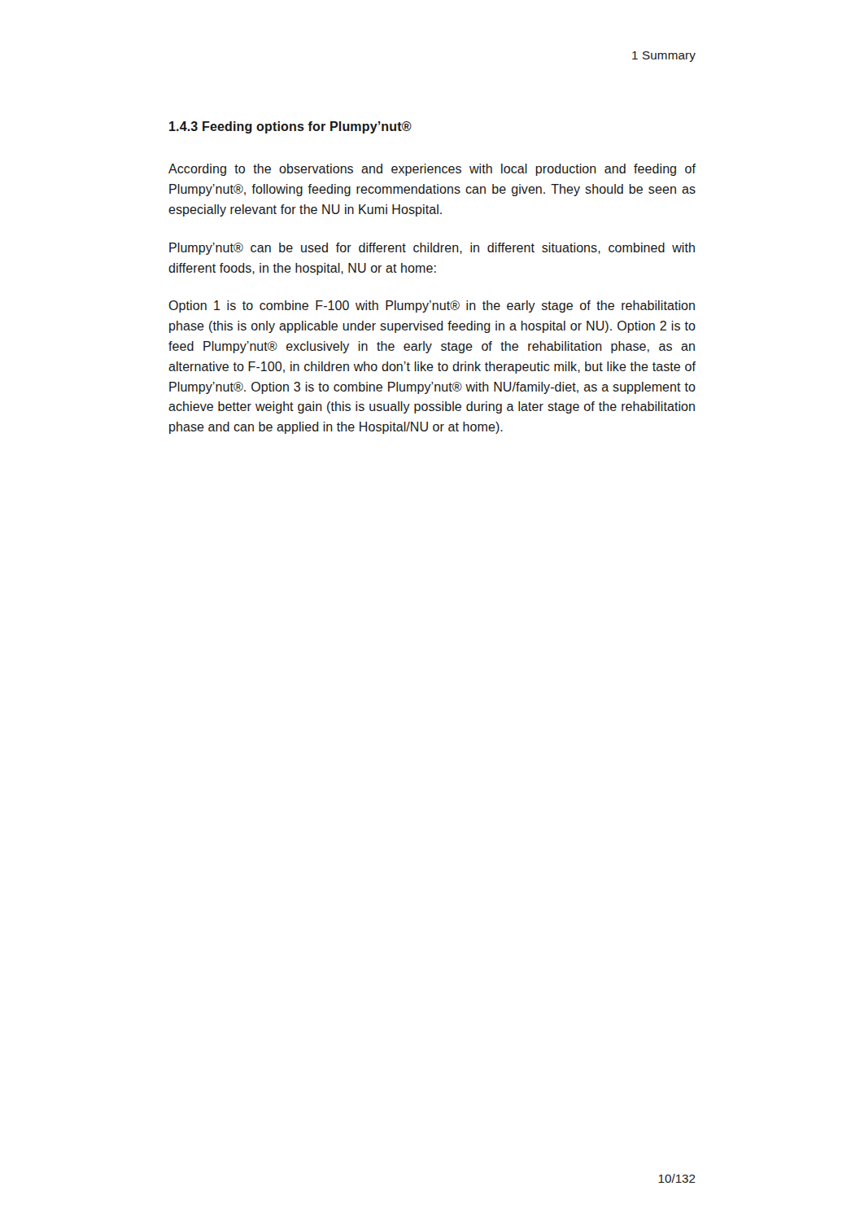1 Summary
1.4.3 Feeding options for Plumpy’nut®
According to the observations and experiences with local production and feeding of Plumpy’nut®, following feeding recommendations can be given. They should be seen as especially relevant for the NU in Kumi Hospital.
Plumpy’nut® can be used for different children, in different situations, combined with different foods, in the hospital, NU or at home:
Option 1 is to combine F-100 with Plumpy’nut® in the early stage of the rehabilitation phase (this is only applicable under supervised feeding in a hospital or NU). Option 2 is to feed Plumpy’nut® exclusively in the early stage of the rehabilitation phase, as an alternative to F-100, in children who don’t like to drink therapeutic milk, but like the taste of Plumpy’nut®. Option 3 is to combine Plumpy’nut® with NU/family-diet, as a supplement to achieve better weight gain (this is usually possible during a later stage of the rehabilitation phase and can be applied in the Hospital/NU or at home).
10/132